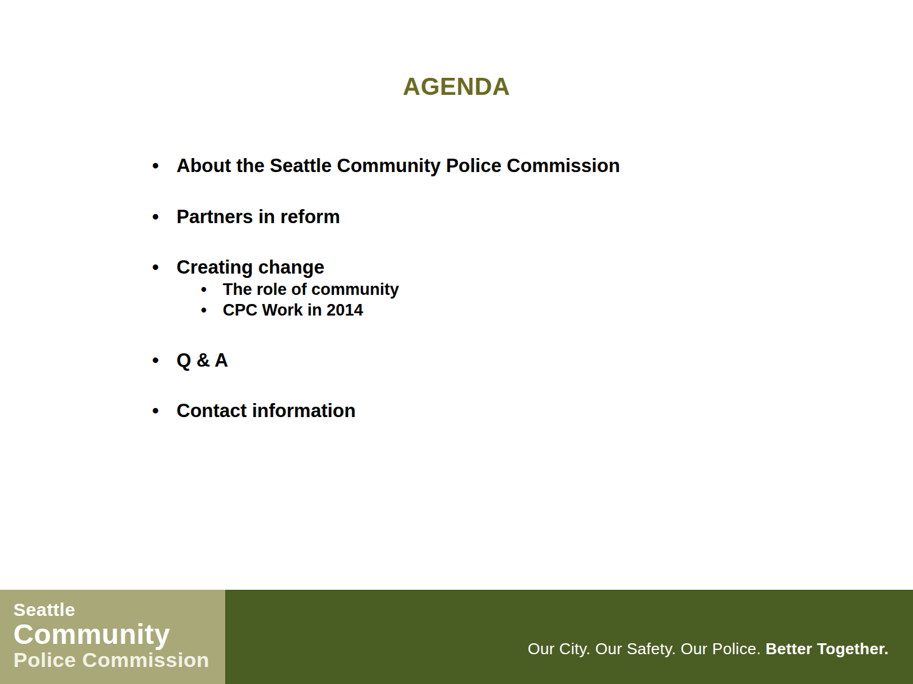AGENDA
About the Seattle Community Police Commission
Partners in reform
Creating change
The role of community
CPC Work in 2014
Q & A
Contact information
Seattle
Community
Police Commission
Our City. Our Safety. Our Police. Better Together.